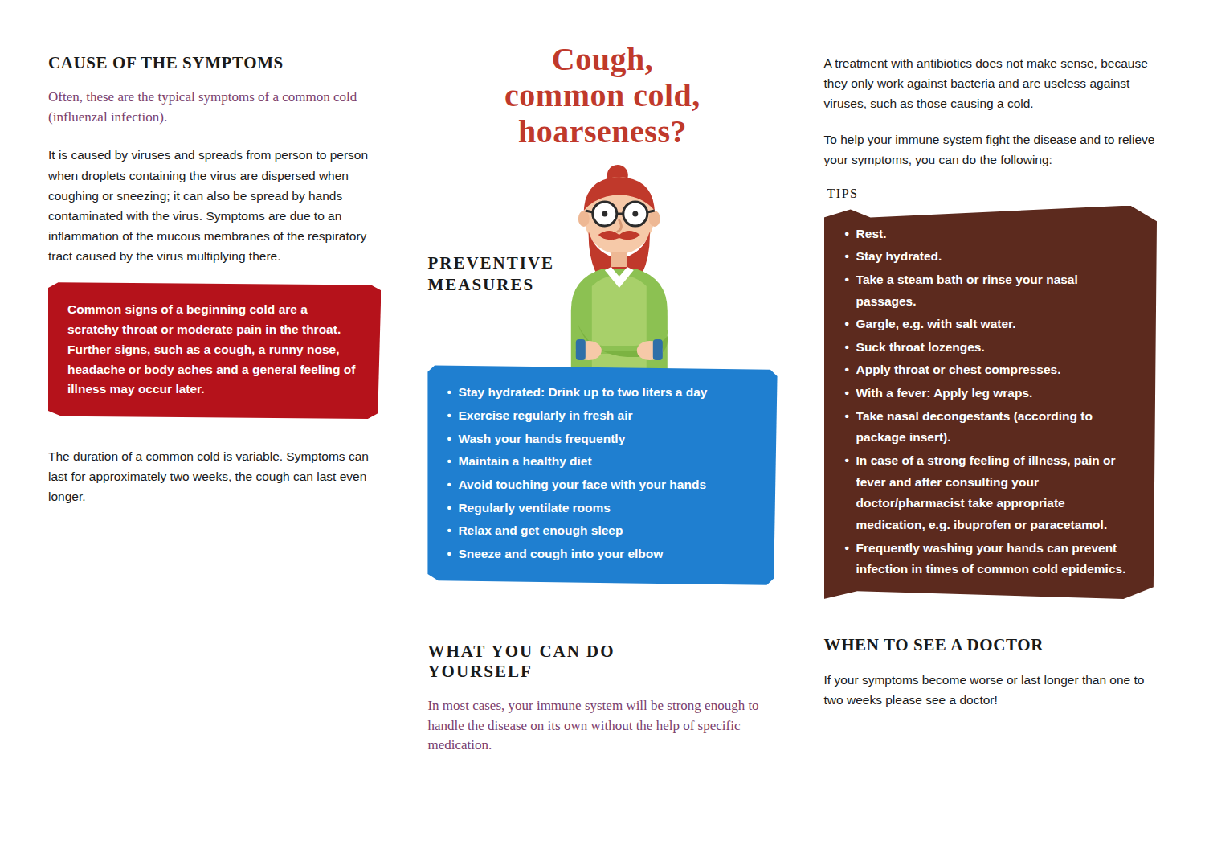Cause of the symptoms
Often, these are the typical symptoms of a common cold (influenzal infection).
It is caused by viruses and spreads from person to person when droplets containing the virus are dispersed when coughing or sneezing; it can also be spread by hands contaminated with the virus. Symptoms are due to an inflammation of the mucous membranes of the respiratory tract caused by the virus multiplying there.
Common signs of a beginning cold are a scratchy throat or moderate pain in the throat. Further signs, such as a cough, a runny nose, headache or body aches and a general feeling of illness may occur later.
The duration of a common cold is variable. Symptoms can last for approximately two weeks, the cough can last even longer.
Cough,
common cold,
hoarseness?
Preventive
measures
Stay hydrated: Drink up to two liters a day
Exercise regularly in fresh air
Wash your hands frequently
Maintain a healthy diet
Avoid touching your face with your hands
Regularly ventilate rooms
Relax and get enough sleep
Sneeze and cough into your elbow
What you can do
yourself
In most cases, your immune system will be strong enough to handle the disease on its own without the help of specific medication.
A treatment with antibiotics does not make sense, because they only work against bacteria and are useless against viruses, such as those causing a cold.
To help your immune system fight the disease and to relieve your symptoms, you can do the following:
Tips
Rest.
Stay hydrated.
Take a steam bath or rinse your nasal passages.
Gargle, e.g. with salt water.
Suck throat lozenges.
Apply throat or chest compresses.
With a fever: Apply leg wraps.
Take nasal decongestants (according to package insert).
In case of a strong feeling of illness, pain or fever and after consulting your doctor/pharmacist take appropriate medication, e.g. ibuprofen or paracetamol.
Frequently washing your hands can prevent infection in times of common cold epidemics.
When to see a doctor
If your symptoms become worse or last longer than one to two weeks please see a doctor!